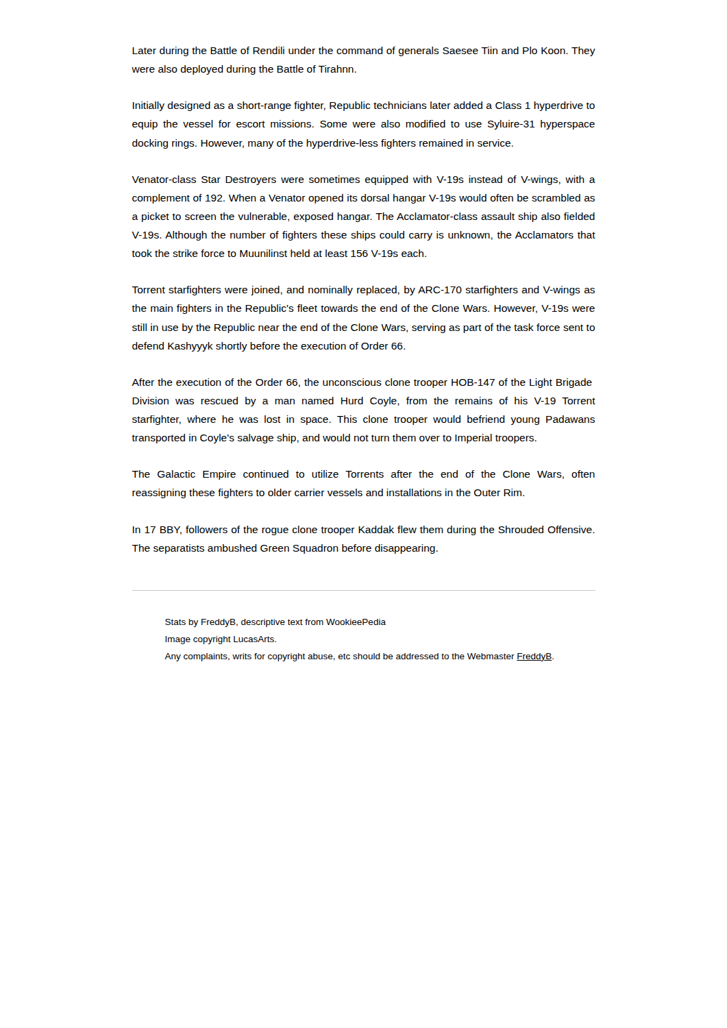Later during the Battle of Rendili under the command of generals Saesee Tiin and Plo Koon. They were also deployed during the Battle of Tirahnn.
Initially designed as a short-range fighter, Republic technicians later added a Class 1 hyperdrive to equip the vessel for escort missions. Some were also modified to use Syluire-31 hyperspace docking rings. However, many of the hyperdrive-less fighters remained in service.
Venator-class Star Destroyers were sometimes equipped with V-19s instead of V-wings, with a complement of 192. When a Venator opened its dorsal hangar V-19s would often be scrambled as a picket to screen the vulnerable, exposed hangar. The Acclamator-class assault ship also fielded V-19s. Although the number of fighters these ships could carry is unknown, the Acclamators that took the strike force to Muunilinst held at least 156 V-19s each.
Torrent starfighters were joined, and nominally replaced, by ARC-170 starfighters and V-wings as the main fighters in the Republic's fleet towards the end of the Clone Wars. However, V-19s were still in use by the Republic near the end of the Clone Wars, serving as part of the task force sent to defend Kashyyyk shortly before the execution of Order 66.
After the execution of the Order 66, the unconscious clone trooper HOB-147 of the Light Brigade Division was rescued by a man named Hurd Coyle, from the remains of his V-19 Torrent starfighter, where he was lost in space. This clone trooper would befriend young Padawans transported in Coyle's salvage ship, and would not turn them over to Imperial troopers.
The Galactic Empire continued to utilize Torrents after the end of the Clone Wars, often reassigning these fighters to older carrier vessels and installations in the Outer Rim.
In 17 BBY, followers of the rogue clone trooper Kaddak flew them during the Shrouded Offensive. The separatists ambushed Green Squadron before disappearing.
Stats by FreddyB, descriptive text from WookieePedia
Image copyright LucasArts.
Any complaints, writs for copyright abuse, etc should be addressed to the Webmaster FreddyB.